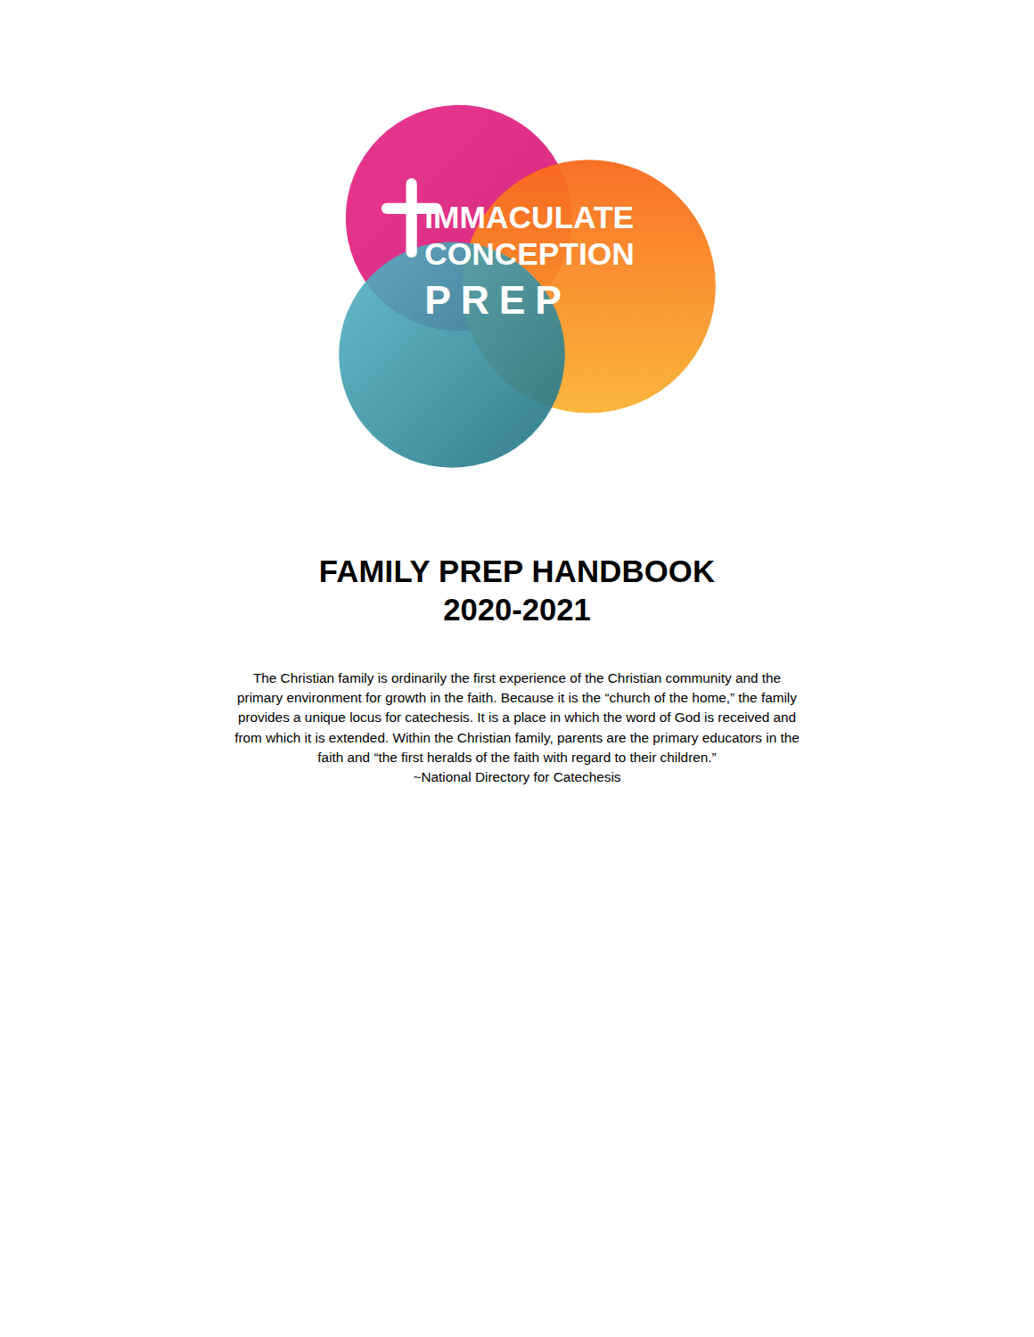FAMILY PREP HANDBOOK
2020-2021
The Christian family is ordinarily the first experience of the Christian community and the primary environment for growth in the faith. Because it is the “church of the home,” the family provides a unique locus for catechesis. It is a place in which the word of God is received and from which it is extended. Within the Christian family, parents are the primary educators in the faith and “the first heralds of the faith with regard to their children.”
~National Directory for Catechesis